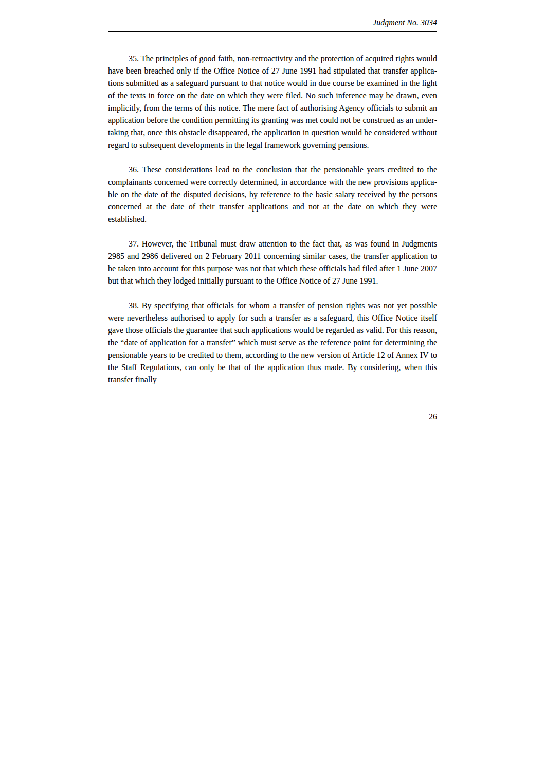Judgment No. 3034
35. The principles of good faith, non-retroactivity and the protection of acquired rights would have been breached only if the Office Notice of 27 June 1991 had stipulated that transfer applications submitted as a safeguard pursuant to that notice would in due course be examined in the light of the texts in force on the date on which they were filed. No such inference may be drawn, even implicitly, from the terms of this notice. The mere fact of authorising Agency officials to submit an application before the condition permitting its granting was met could not be construed as an undertaking that, once this obstacle disappeared, the application in question would be considered without regard to subsequent developments in the legal framework governing pensions.
36. These considerations lead to the conclusion that the pensionable years credited to the complainants concerned were correctly determined, in accordance with the new provisions applicable on the date of the disputed decisions, by reference to the basic salary received by the persons concerned at the date of their transfer applications and not at the date on which they were established.
37. However, the Tribunal must draw attention to the fact that, as was found in Judgments 2985 and 2986 delivered on 2 February 2011 concerning similar cases, the transfer application to be taken into account for this purpose was not that which these officials had filed after 1 June 2007 but that which they lodged initially pursuant to the Office Notice of 27 June 1991.
38. By specifying that officials for whom a transfer of pension rights was not yet possible were nevertheless authorised to apply for such a transfer as a safeguard, this Office Notice itself gave those officials the guarantee that such applications would be regarded as valid. For this reason, the “date of application for a transfer” which must serve as the reference point for determining the pensionable years to be credited to them, according to the new version of Article 12 of Annex IV to the Staff Regulations, can only be that of the application thus made. By considering, when this transfer finally
26